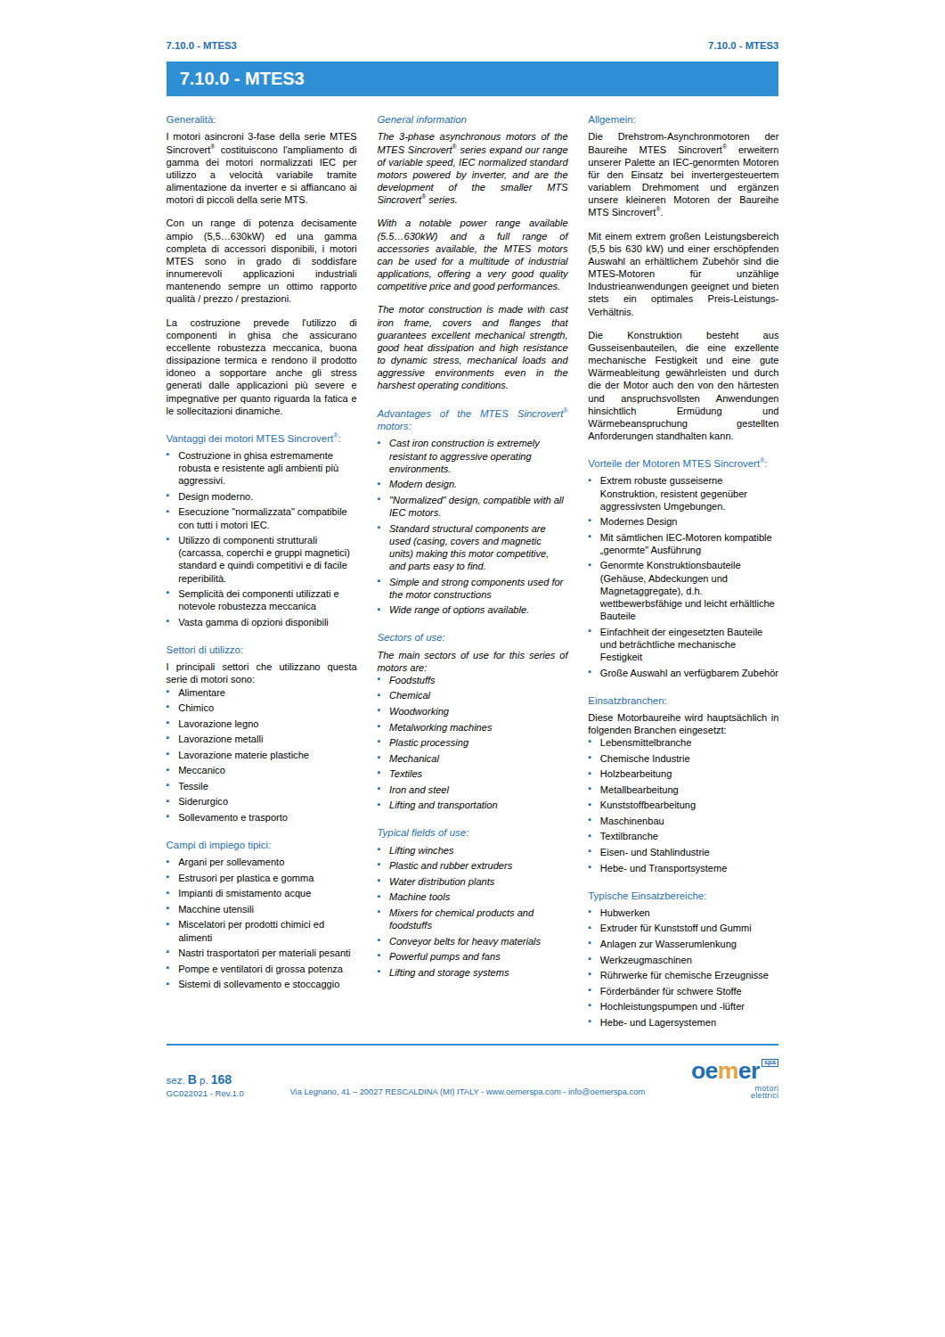7.10.0 - MTES3 7.10.0 - MTES3
7.10.0 - MTES3
Generalità:
I motori asincroni 3-fase della serie MTES Sincrovert® costituiscono l'ampliamento di gamma dei motori normalizzati IEC per utilizzo a velocità variabile tramite alimentazione da inverter e si affiancano ai motori di piccoli della serie MTS.
Con un range di potenza decisamente ampio (5,5…630kW) ed una gamma completa di accessori disponibili, i motori MTES sono in grado di soddisfare innumerevoli applicazioni industriali mantenendo sempre un ottimo rapporto qualità / prezzo / prestazioni.
La costruzione prevede l'utilizzo di componenti in ghisa che assicurano eccellente robustezza meccanica, buona dissipazione termica e rendono il prodotto idoneo a sopportare anche gli stress generati dalle applicazioni più severe e impegnative per quanto riguarda la fatica e le sollecitazioni dinamiche.
Vantaggi dei motori MTES Sincrovert®:
Costruzione in ghisa estremamente robusta e resistente agli ambienti più aggressivi.
Design moderno.
Esecuzione "normalizzata" compatibile con tutti i motori IEC.
Utilizzo di componenti strutturali (carcassa, coperchi e gruppi magnetici) standard e quindi competitivi e di facile reperibilità.
Semplicità dei componenti utilizzati e notevole robustezza meccanica
Vasta gamma di opzioni disponibili
Settori di utilizzo:
I principali settori che utilizzano questa serie di motori sono:
Alimentare
Chimico
Lavorazione legno
Lavorazione metalli
Lavorazione materie plastiche
Meccanico
Tessile
Siderurgico
Sollevamento e trasporto
Campi di impiego tipici:
Argani per sollevamento
Estrusori per plastica e gomma
Impianti di smistamento acque
Macchine utensili
Miscelatori per prodotti chimici ed alimenti
Nastri trasportatori per materiali pesanti
Pompe e ventilatori di grossa potenza
Sistemi di sollevamento e stoccaggio
General information
The 3-phase asynchronous motors of the MTES Sincrovert® series expand our range of variable speed, IEC normalized standard motors powered by inverter, and are the development of the smaller MTS Sincrovert® series.
With a notable power range available (5.5…630kW) and a full range of accessories available, the MTES motors can be used for a multitude of industrial applications, offering a very good quality competitive price and good performances.
The motor construction is made with cast iron frame, covers and flanges that guarantees excellent mechanical strength, good heat dissipation and high resistance to dynamic stress, mechanical loads and aggressive environments even in the harshest operating conditions.
Advantages of the MTES Sincrovert® motors:
Cast iron construction is extremely resistant to aggressive operating environments.
Modern design.
"Normalized" design, compatible with all IEC motors.
Standard structural components are used (casing, covers and magnetic units) making this motor competitive, and parts easy to find.
Simple and strong components used for the motor constructions
Wide range of options available.
Sectors of use:
The main sectors of use for this series of motors are:
Foodstuffs
Chemical
Woodworking
Metalworking machines
Plastic processing
Mechanical
Textiles
Iron and steel
Lifting and transportation
Typical fields of use:
Lifting winches
Plastic and rubber extruders
Water distribution plants
Machine tools
Mixers for chemical products and foodstuffs
Conveyor belts for heavy materials
Powerful pumps and fans
Lifting and storage systems
Allgemein:
Die Drehstrom-Asynchronmotoren der Baureihe MTES Sincrovert® erweitern unserer Palette an IEC-genormten Motoren für den Einsatz bei invertergesteuertem variablem Drehmoment und ergänzen unsere kleineren Motoren der Baureihe MTS Sincrovert®.
Mit einem extrem großen Leistungsbereich (5,5 bis 630 kW) und einer erschöpfenden Auswahl an erhältlichem Zubehör sind die MTES-Motoren für unzählige Industrieanwendungen geeignet und bieten stets ein optimales Preis-Leistungs-Verhältnis.
Die Konstruktion besteht aus Gusseisenbauteilen, die eine exzellente mechanische Festigkeit und eine gute Wärmeableitung gewährleisten und durch die der Motor auch den von den härtesten und anspruchsvollsten Anwendungen hinsichtlich Ermüdung und Wärmebeanspruchung gestellten Anforderungen standhalten kann.
Vorteile der Motoren MTES Sincrovert®:
Extrem robuste gusseiserne Konstruktion, resistent gegenüber aggressivsten Umgebungen.
Modernes Design
Mit sämtlichen IEC-Motoren kompatible „genormte" Ausführung
Genormte Konstruktionsbauteile (Gehäuse, Abdeckungen und Magnetaggregate), d.h. wettbewerbsfähige und leicht erhältliche Bauteile
Einfachheit der eingesetzten Bauteile und beträchtliche mechanische Festigkeit
Große Auswahl an verfügbarem Zubehör
Einsatzbranchen:
Diese Motorbaureihe wird hauptsächlich in folgenden Branchen eingesetzt:
Lebensmittelbranche
Chemische Industrie
Holzbearbeitung
Metallbearbeitung
Kunststoffbearbeitung
Maschinenbau
Textilbranche
Eisen- und Stahlindustrie
Hebe- und Transportsysteme
Typische Einsatzbereiche:
Hubwerken
Extruder für Kunststoff und Gummi
Anlagen zur Wasserumlenkung
Werkzeugmaschinen
Rührwerke für chemische Erzeugnisse
Förderbänder für schwere Stoffe
Hochleistungspumpen und -lüfter
Hebe- und Lagersystemen
sez. B p. 168
GC022021 - Rev.1.0
Via Legnano, 41 – 20027 RESCALDINA (MI) ITALY - www.oemerspa.com - info@oemerspa.com
oe mer s.p.a.
motori
elettrici